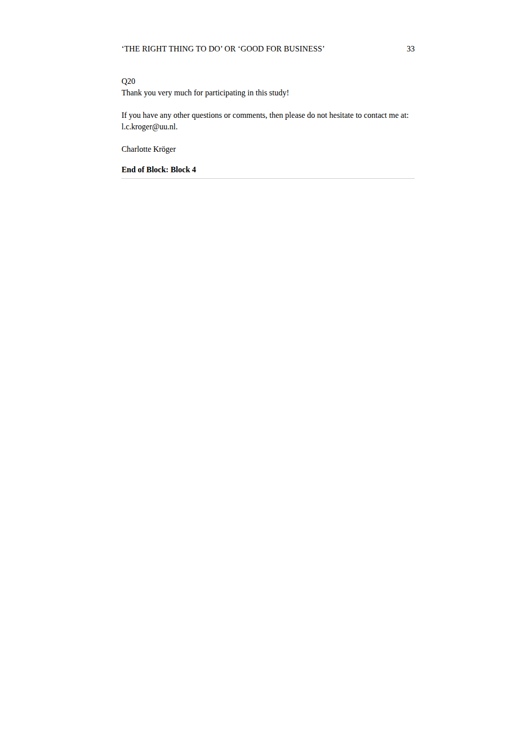‘The right thing to do’ or ‘good for business’ 33
Q20
Thank you very much for participating in this study!
If you have any other questions or comments, then please do not hesitate to contact me at: l.c.kroger@uu.nl.
Charlotte Kröger
End of Block: Block 4